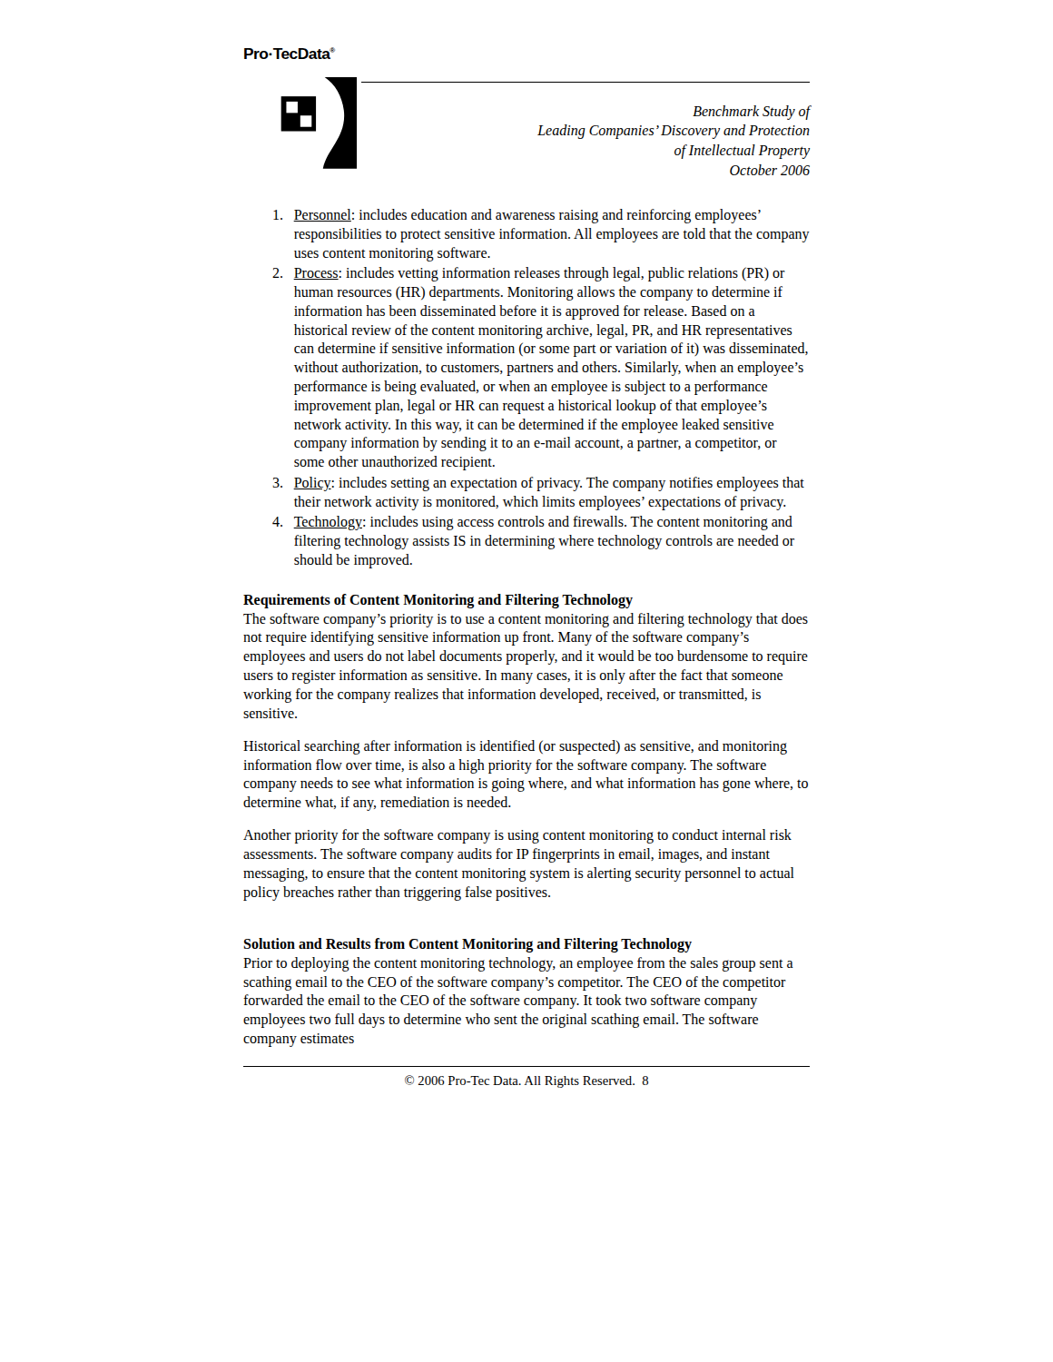Pro·TecData®
Benchmark Study of
Leading Companies’ Discovery and Protection
of Intellectual Property
October 2006
Personnel: includes education and awareness raising and reinforcing employees’ responsibilities to protect sensitive information. All employees are told that the company uses content monitoring software.
Process: includes vetting information releases through legal, public relations (PR) or human resources (HR) departments. Monitoring allows the company to determine if information has been disseminated before it is approved for release. Based on a historical review of the content monitoring archive, legal, PR, and HR representatives can determine if sensitive information (or some part or variation of it) was disseminated, without authorization, to customers, partners and others. Similarly, when an employee’s performance is being evaluated, or when an employee is subject to a performance improvement plan, legal or HR can request a historical lookup of that employee’s network activity. In this way, it can be determined if the employee leaked sensitive company information by sending it to an e-mail account, a partner, a competitor, or some other unauthorized recipient.
Policy: includes setting an expectation of privacy. The company notifies employees that their network activity is monitored, which limits employees’ expectations of privacy.
Technology: includes using access controls and firewalls. The content monitoring and filtering technology assists IS in determining where technology controls are needed or should be improved.
Requirements of Content Monitoring and Filtering Technology
The software company’s priority is to use a content monitoring and filtering technology that does not require identifying sensitive information up front. Many of the software company’s employees and users do not label documents properly, and it would be too burdensome to require users to register information as sensitive. In many cases, it is only after the fact that someone working for the company realizes that information developed, received, or transmitted, is sensitive.
Historical searching after information is identified (or suspected) as sensitive, and monitoring information flow over time, is also a high priority for the software company. The software company needs to see what information is going where, and what information has gone where, to determine what, if any, remediation is needed.
Another priority for the software company is using content monitoring to conduct internal risk assessments. The software company audits for IP fingerprints in email, images, and instant messaging, to ensure that the content monitoring system is alerting security personnel to actual policy breaches rather than triggering false positives.
Solution and Results from Content Monitoring and Filtering Technology
Prior to deploying the content monitoring technology, an employee from the sales group sent a scathing email to the CEO of the software company’s competitor. The CEO of the competitor forwarded the email to the CEO of the software company. It took two software company employees two full days to determine who sent the original scathing email. The software company estimates
© 2006 Pro-Tec Data. All Rights Reserved. 8